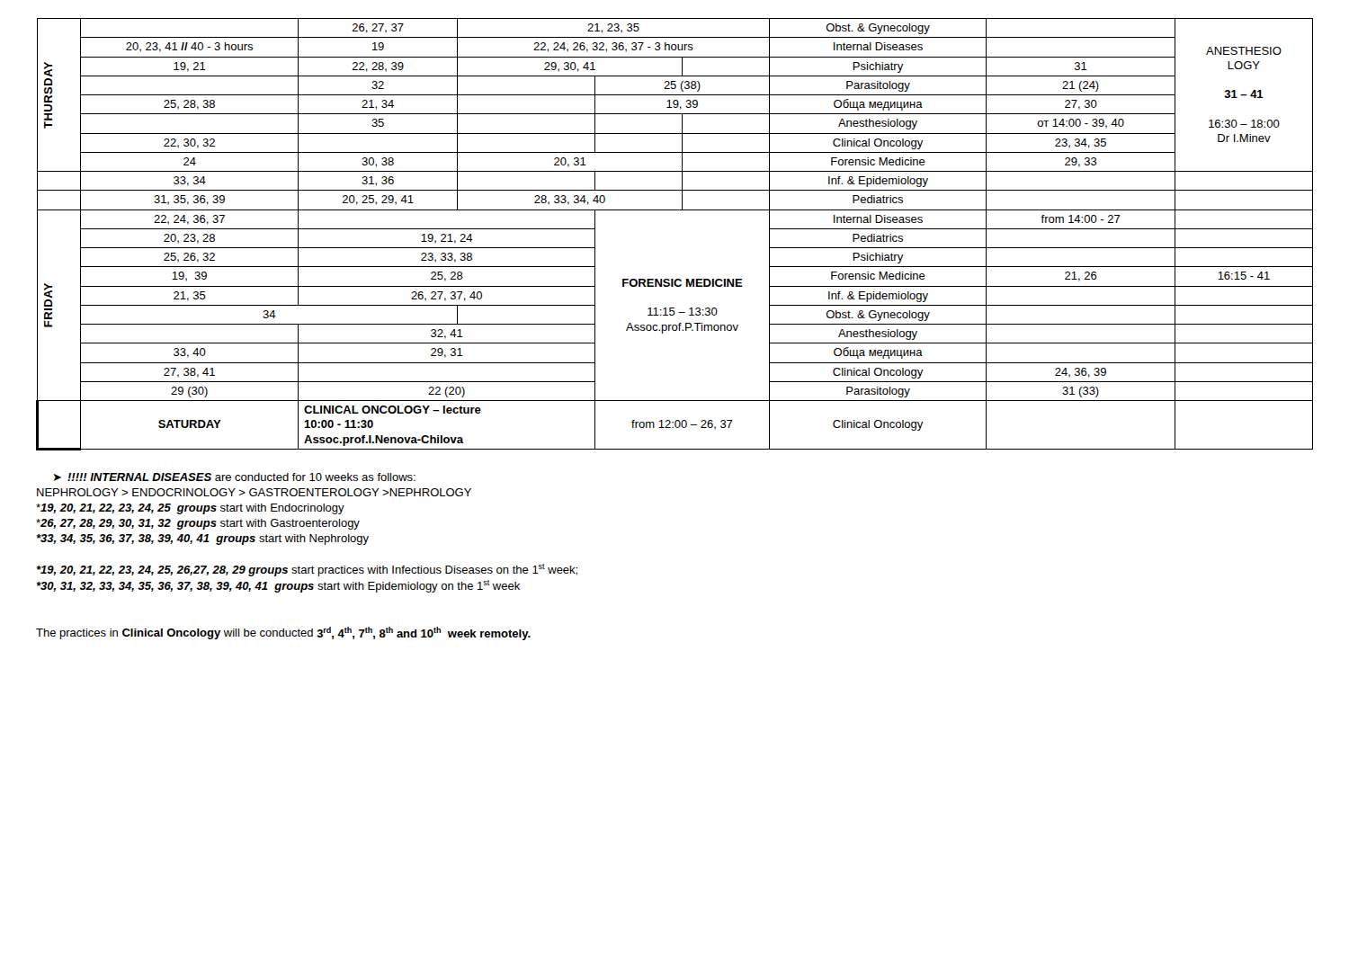| THURSDAY | | 26, 27, 37 | 21, 23, 35 | Obst. & Gynecology | | ANESTHESIO LOGY 31 – 41 16:30 – 18:00 Dr I.Minev |
| 20, 23, 41 // 40 - 3 hours | 19 | 22, 24, 26, 32, 36, 37 - 3 hours | Internal Diseases | |
| 19, 21 | 22, 28, 39 | 29, 30, 41 | | Psichiatry | 31 |
| | 32 | | 25 (38) | Parasitology | 21 (24) |
| 25, 28, 38 | 21, 34 | | 19, 39 | Обща медицина | 27, 30 |
| | 35 | | | | Anesthesiology | от 14:00 - 39, 40 |
| 22, 30, 32 | | | | | Clinical Oncology | 23, 34, 35 |
| 24 | 30, 38 | 20, 31 | | Forensic Medicine | 29, 33 |
| | 33, 34 | 31, 36 | | | | Inf. & Epidemiology | | |
| | 31, 35, 36, 39 | 20, 25, 29, 41 | 28, 33, 34, 40 | | Pediatrics | | |
| FRIDAY | 22, 24, 36, 37 | | FORENSIC MEDICINE 11:15 – 13:30 Assoc.prof.P.Timonov | Internal Diseases | from 14:00 - 27 | |
| 20, 23, 28 | 19, 21, 24 | Pediatrics | | |
| 25, 26, 32 | 23, 33, 38 | Psichiatry | | |
| 19, 39 | 25, 28 | Forensic Medicine | 21, 26 | 16:15 - 41 |
| 21, 35 | 26, 27, 37, 40 | Inf. & Epidemiology | | |
| 34 | | Obst. & Gynecology | | |
| | 32, 41 | Anesthesiology | | |
| 33, 40 | 29, 31 | Обща медицина | | |
| 27, 38, 41 | | Clinical Oncology | 24, 36, 39 | |
| 29 (30) | 22 (20) | Parasitology | 31 (33) | |
| | SATURDAY | CLINICAL ONCOLOGY – lecture 10:00 - 11:30 Assoc.prof.I.Nenova-Chilova | from 12:00 – 26, 37 | Clinical Oncology | | |
➤!!!!! INTERNAL DISEASES are conducted for 10 weeks as follows:
NEPHROLOGY > ENDOCRINOLOGY > GASTROENTEROLOGY >NEPHROLOGY
*19, 20, 21, 22, 23, 24, 25 groups start with Endocrinology
*26, 27, 28, 29, 30, 31, 32 groups start with Gastroenterology
*33, 34, 35, 36, 37, 38, 39, 40, 41 groups start with Nephrology
*19, 20, 21, 22, 23, 24, 25, 26,27, 28, 29 groups start practices with Infectious Diseases on the 1st week;
*30, 31, 32, 33, 34, 35, 36, 37, 38, 39, 40, 41 groups start with Epidemiology on the 1st week
The practices in Clinical Oncology will be conducted 3rd, 4th, 7th, 8th and 10th week remotely.